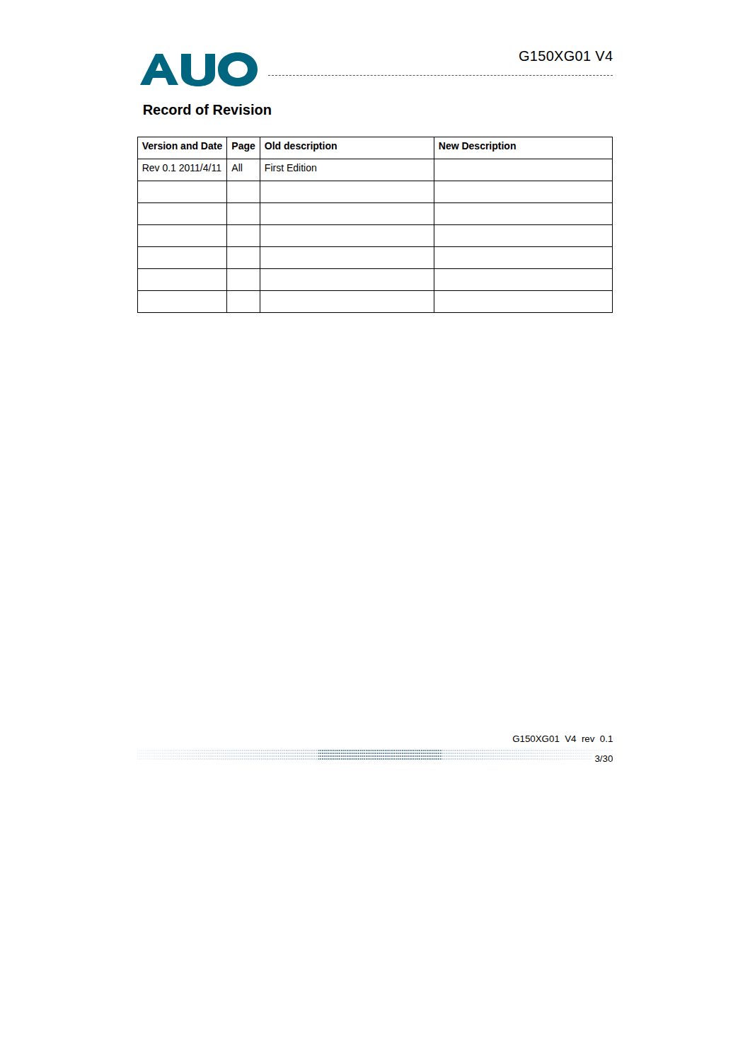G150XG01 V4
Record of Revision
| Version and Date | Page | Old description | New Description |
| --- | --- | --- | --- |
| Rev 0.1 2011/4/11 | All | First Edition | |
G150XG01 V4 rev 0.1
3/30